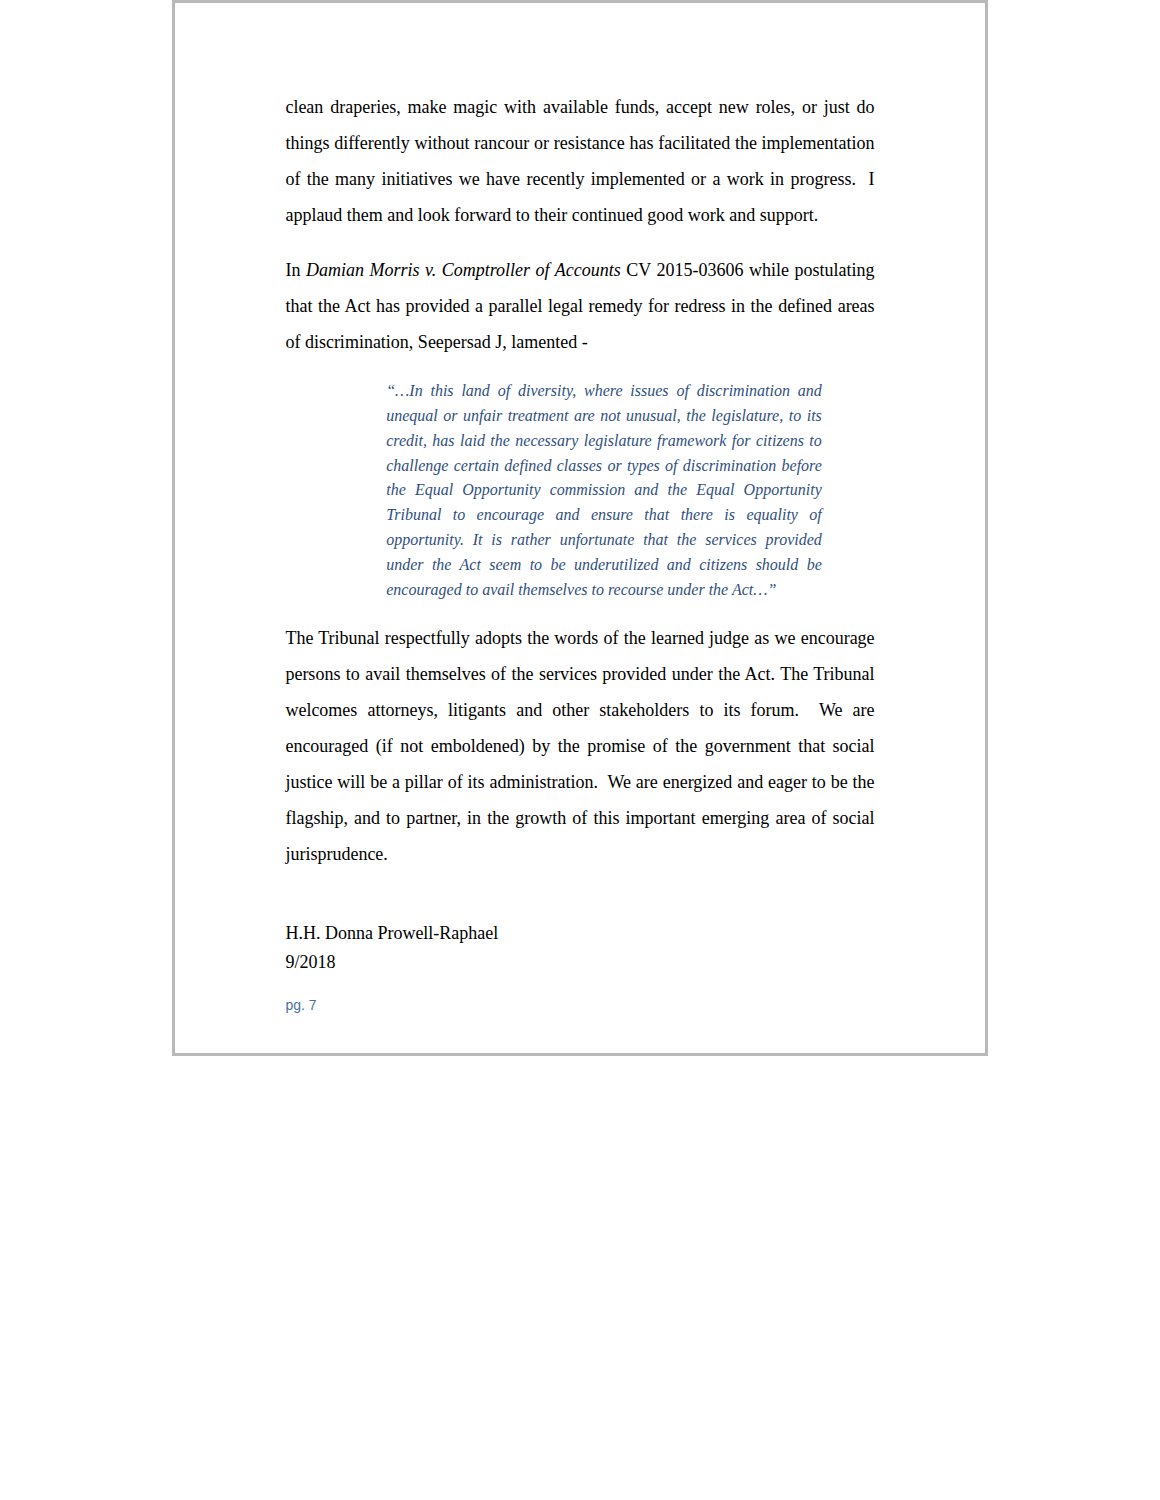clean draperies, make magic with available funds, accept new roles, or just do things differently without rancour or resistance has facilitated the implementation of the many initiatives we have recently implemented or a work in progress. I applaud them and look forward to their continued good work and support.
In Damian Morris v. Comptroller of Accounts CV 2015-03606 while postulating that the Act has provided a parallel legal remedy for redress in the defined areas of discrimination, Seepersad J, lamented -
“…In this land of diversity, where issues of discrimination and unequal or unfair treatment are not unusual, the legislature, to its credit, has laid the necessary legislature framework for citizens to challenge certain defined classes or types of discrimination before the Equal Opportunity commission and the Equal Opportunity Tribunal to encourage and ensure that there is equality of opportunity. It is rather unfortunate that the services provided under the Act seem to be underutilized and citizens should be encouraged to avail themselves to recourse under the Act…”
The Tribunal respectfully adopts the words of the learned judge as we encourage persons to avail themselves of the services provided under the Act. The Tribunal welcomes attorneys, litigants and other stakeholders to its forum. We are encouraged (if not emboldened) by the promise of the government that social justice will be a pillar of its administration. We are energized and eager to be the flagship, and to partner, in the growth of this important emerging area of social jurisprudence.
H.H. Donna Prowell-Raphael
9/2018
pg. 7